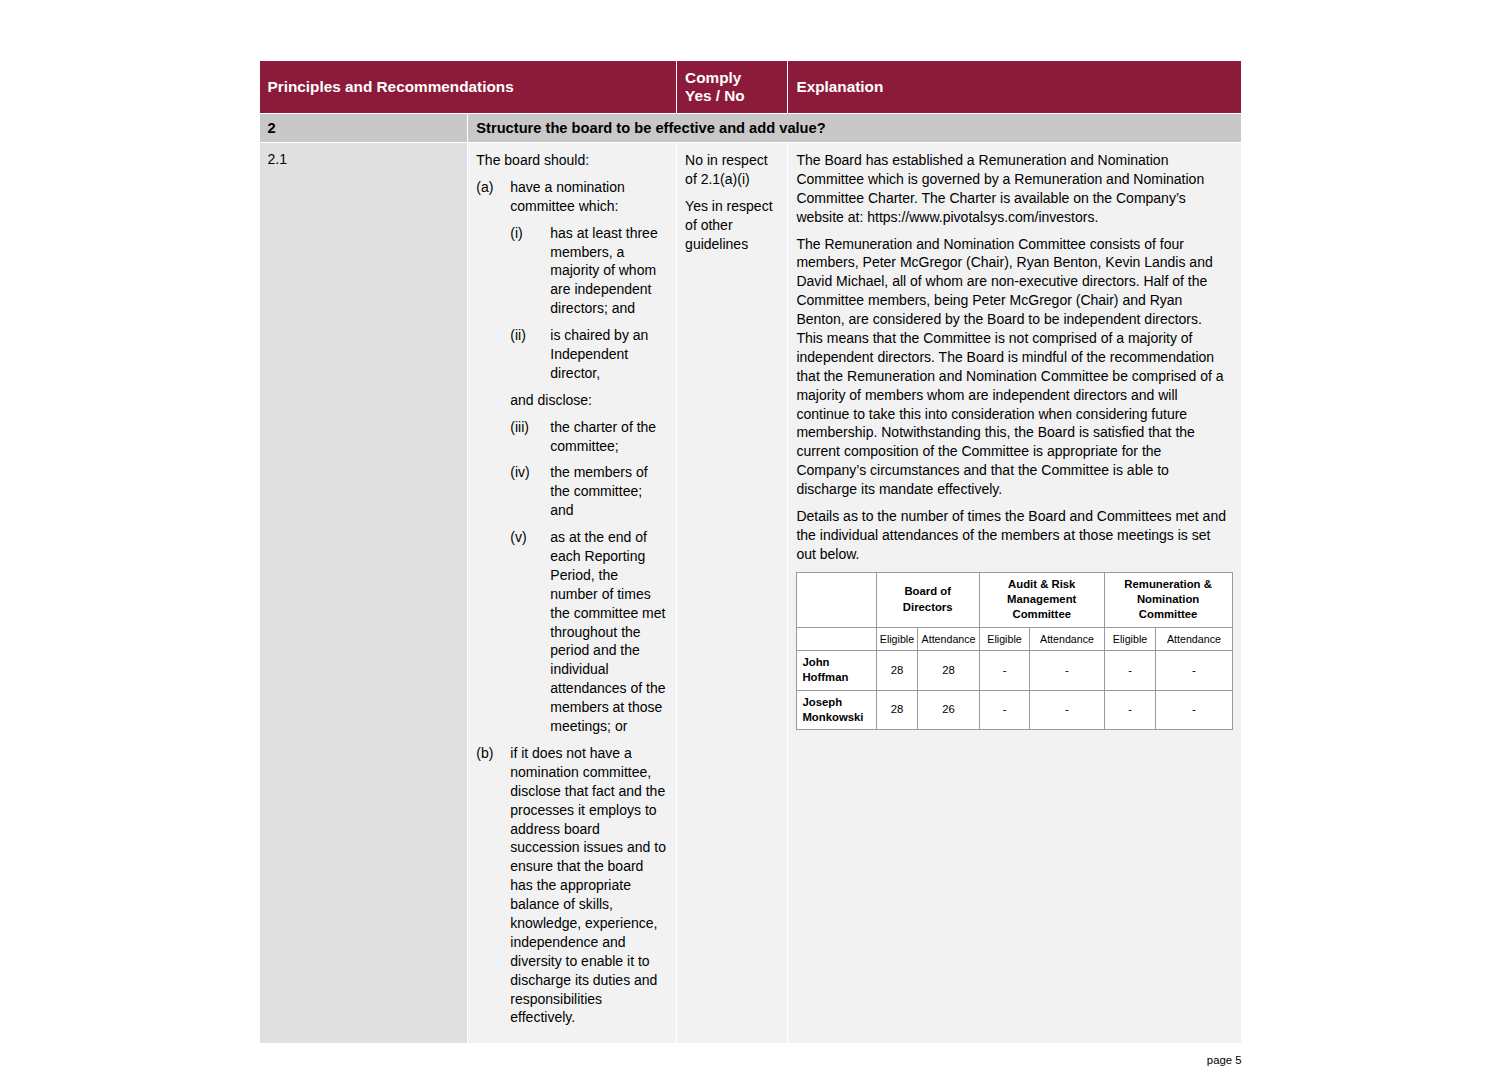| Principles and Recommendations | Comply Yes / No | Explanation |
| --- | --- | --- |
| 2 | Structure the board to be effective and add value? |
| 2.1 | / The board should: / / (a) / have a nomination committee which: / / / (i) / has at least three members, a majority of whom are independent directors; and / / / (ii) / is chaired by an Independent director, / / / and disclose: / / / (iii) / the charter of the committee; / / / (iv) / the members of the committee; and / / / (v) / as at the end of each Reporting Period, the number of times the committee met throughout the period and the individual attendances of the members at those meetings; or / / (b) / if it does not have a nomination committee, disclose that fact and the processes it employs to address board succession issues and to ensure that the board has the appropriate balance of skills, knowledge, experience, independence and diversity to enable it to discharge its duties and responsibilities effectively. / | No in respect of 2.1(a)(i) Yes in respect of other guidelines | The Board has established a Remuneration and Nomination Committee which is governed by a Remuneration and Nomination Committee Charter. The Charter is available on the Company’s website at: https://www.pivotalsys.com/investors. The Remuneration and Nomination Committee consists of four members, Peter McGregor (Chair), Ryan Benton, Kevin Landis and David Michael, all of whom are non-executive directors. Half of the Committee members, being Peter McGregor (Chair) and Ryan Benton, are considered by the Board to be independent directors. This means that the Committee is not comprised of a majority of independent directors. The Board is mindful of the recommendation that the Remuneration and Nomination Committee be comprised of a majority of members whom are independent directors and will continue to take this into consideration when considering future membership. Notwithstanding this, the Board is satisfied that the current composition of the Committee is appropriate for the Company’s circumstances and that the Committee is able to discharge its mandate effectively. Details as to the number of times the Board and Committees met and the individual attendances of the members at those meetings is set out below. / / Board of Directors / Audit & Risk Management Committee / Remuneration & Nomination Committee / / --- / --- / --- / --- / / / Eligible / Attendance / Eligible / Attendance / Eligible / Attendance / / John Hoffman / 28 / 28 / - / - / - / - / / Joseph Monkowski / 28 / 26 / - / - / - / - / |
page 5